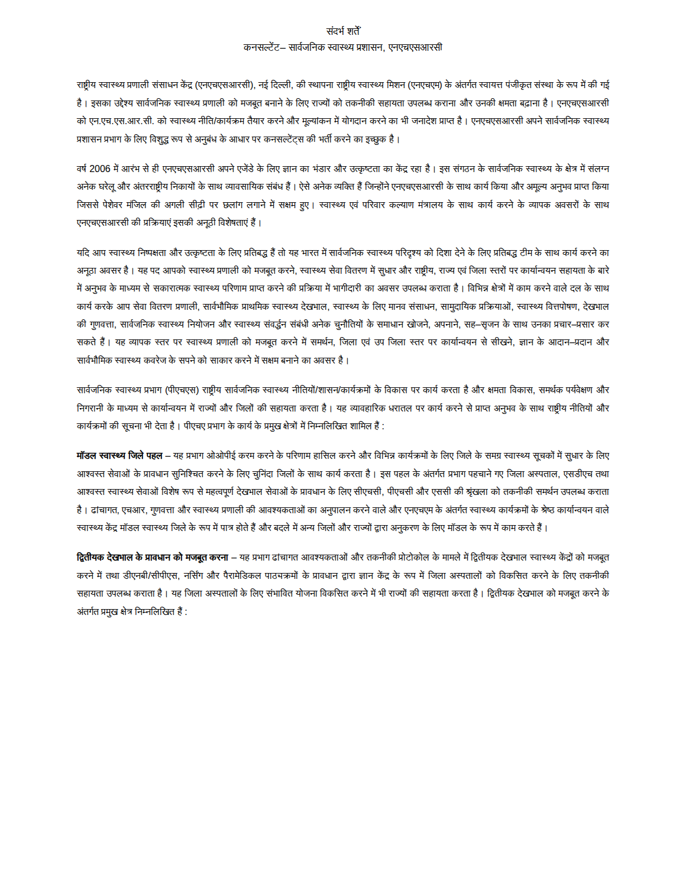संदर्भ शर्तें
कनसल्टेंट– सार्वजनिक स्वास्थ्य प्रशासन, एनएचएसआरसी
राष्ट्रीय स्वास्थ्य प्रणाली संसाधन केंद्र (एनएचएसआरसी), नई दिल्ली, की स्थापना राष्ट्रीय स्वास्थ्य मिशन (एनएचएम) के अंतर्गत स्वायत्त पंजीकृत संस्था के रूप में की गई है। इसका उद्देश्य सार्वजनिक स्वास्थ्य प्रणाली को मजबूत बनाने के लिए राज्यों को तकनीकी सहायता उपलब्ध कराना और उनकी क्षमता बढ़ाना है। एनएचएसआरसी को एन.एच.एस.आर.सी. को स्वास्थ्य नीति/कार्यक्रम तैयार करने और मूल्यांकन में योगदान करने का भी जनादेश प्राप्त है। एनएचएसआरसी अपने सार्वजनिक स्वास्थ्य प्रशासन प्रभाग के लिए विशुद्ध रूप से अनुबंध के आधार पर कनसल्टेंट्स की भर्ती करने का इच्छुक है।
वर्ष 2006 में आरंभ से ही एनएचएसआरसी अपने एजेंडे के लिए ज्ञान का भंडार और उत्कृष्टता का केंद्र रहा है। इस संगठन के सार्वजनिक स्वास्थ्य के क्षेत्र में संलग्न अनेक घरेलू और अंतरराष्ट्रीय निकायों के साथ व्यावसायिक संबंध हैं। ऐसे अनेक व्यक्ति हैं जिन्होंने एनएचएसआरसी के साथ कार्य किया और अमूल्य अनुभव प्राप्त किया जिससे पेशेवर मंजिल की अगली सीढ़ी पर छलांग लगाने में सक्षम हुए। स्वास्थ्य एवं परिवार कल्याण मंत्रालय के साथ कार्य करने के व्यापक अवसरों के साथ एनएचएसआरसी की प्रक्रियाएं इसकी अनूठी विशेषताएं हैं।
यदि आप स्वास्थ्य निष्पक्षता और उत्कृष्टता के लिए प्रतिबद्ध हैं तो यह भारत में सार्वजनिक स्वास्थ्य परिदृश्य को दिशा देने के लिए प्रतिबद्ध टीम के साथ कार्य करने का अनूठा अवसर है। यह पद आपको स्वास्थ्य प्रणाली को मजबूत करने, स्वास्थ्य सेवा वितरण में सुधार और राष्ट्रीय, राज्य एवं जिला स्तरों पर कार्यान्वयन सहायता के बारे में अनुभव के माध्यम से सकारात्मक स्वास्थ्य परिणाम प्राप्त करने की प्रक्रिया में भागीदारी का अवसर उपलब्ध कराता है। विभिन्न क्षेत्रों में काम करने वाले दल के साथ कार्य करके आप सेवा वितरण प्रणाली, सार्वभौमिक प्राथमिक स्वास्थ्य देखभाल, स्वास्थ्य के लिए मानव संसाधन, सामुदायिक प्रक्रियाओं, स्वास्थ्य वित्तपोषण, देखभाल की गुणवत्ता, सार्वजनिक स्वास्थ्य नियोजन और स्वास्थ्य संवर्द्धन संबंधी अनेक चुनौतियों के समाधान खोजने, अपनाने, सह–सृजन के साथ उनका प्रचार–प्रसार कर सकते हैं। यह व्यापक स्तर पर स्वास्थ्य प्रणाली को मजबूत करने में समर्थन, जिला एवं उप जिला स्तर पर कार्यान्वयन से सीखने, ज्ञान के आदान–प्रदान और सार्वभौमिक स्वास्थ्य कवरेज के सपने को साकार करने में सक्षम बनाने का अवसर है।
सार्वजनिक स्वास्थ्य प्रभाग (पीएचएस) राष्ट्रीय सार्वजनिक स्वास्थ्य नीतियों/शासन/कार्यक्रमों के विकास पर कार्य करता है और क्षमता विकास, समर्थक पर्यवेक्षण और निगरानी के माध्यम से कार्यान्वयन में राज्यों और जिलों की सहायता करता है। यह व्यावहारिक धरातल पर कार्य करने से प्राप्त अनुभव के साथ राष्ट्रीय नीतियों और कार्यक्रमों की सूचना भी देता है। पीएचए प्रभाग के कार्य के प्रमुख क्षेत्रों में निम्नलिखित शामिल हैं :
मॉडल स्वास्थ्य जिले पहल – यह प्रभाग ओओपीई करम करने के परिणाम हासिल करने और विभिन्न कार्यक्रमों के लिए जिले के समग्र स्वास्थ्य सूचकों में सुधार के लिए आश्वस्त सेवाओं के प्रावधान सुनिश्चित करने के लिए चुनिंदा जिलों के साथ कार्य करता है। इस पहल के अंतर्गत प्रभाग पहचाने गए जिला अस्पताल, एसडीएच तथा आश्वस्त स्वास्थ्य सेवाओं विशेष रूप से महत्वपूर्ण देखभाल सेवाओं के प्रावधान के लिए सीएचसी, पीएचसी और एससी की श्रृंखला को तकनीकी समर्थन उपलब्ध कराता है। ढांचागत, एचआर, गुणवत्ता और स्वास्थ्य प्रणाली की आवश्यकताओं का अनुपालन करने वाले और एनएचएम के अंतर्गत स्वास्थ्य कार्यक्रमों के श्रेष्ठ कार्यान्वयन वाले स्वास्थ्य केंद्र मॉडल स्वास्थ्य जिले के रूप में पात्र होते हैं और बदले में अन्य जिलों और राज्यों द्वारा अनुकरण के लिए मॉडल के रूप में काम करते हैं।
द्वितीयक देखभाल के प्रावधान को मजबूत करना – यह प्रभाग ढांचागत आवश्यकताओं और तकनीकी प्रोटोकोल के मामले में द्वितीयक देखभाल स्वास्थ्य केंद्रों को मजबूत करने में तथा डीएनबी/सीपीएस, नर्सिंग और पैरामेडिकल पाठ्यक्रमों के प्रावधान द्वारा ज्ञान केंद्र के रूप में जिला अस्पतालों को विकसित करने के लिए तकनीकी सहायता उपलब्ध कराता है। यह जिला अस्पतालों के लिए संभावित योजना विकसित करने में भी राज्यों की सहायता करता है। द्वितीयक देखभाल को मजबूत करने के अंतर्गत प्रमुख क्षेत्र निम्नलिखित हैं :